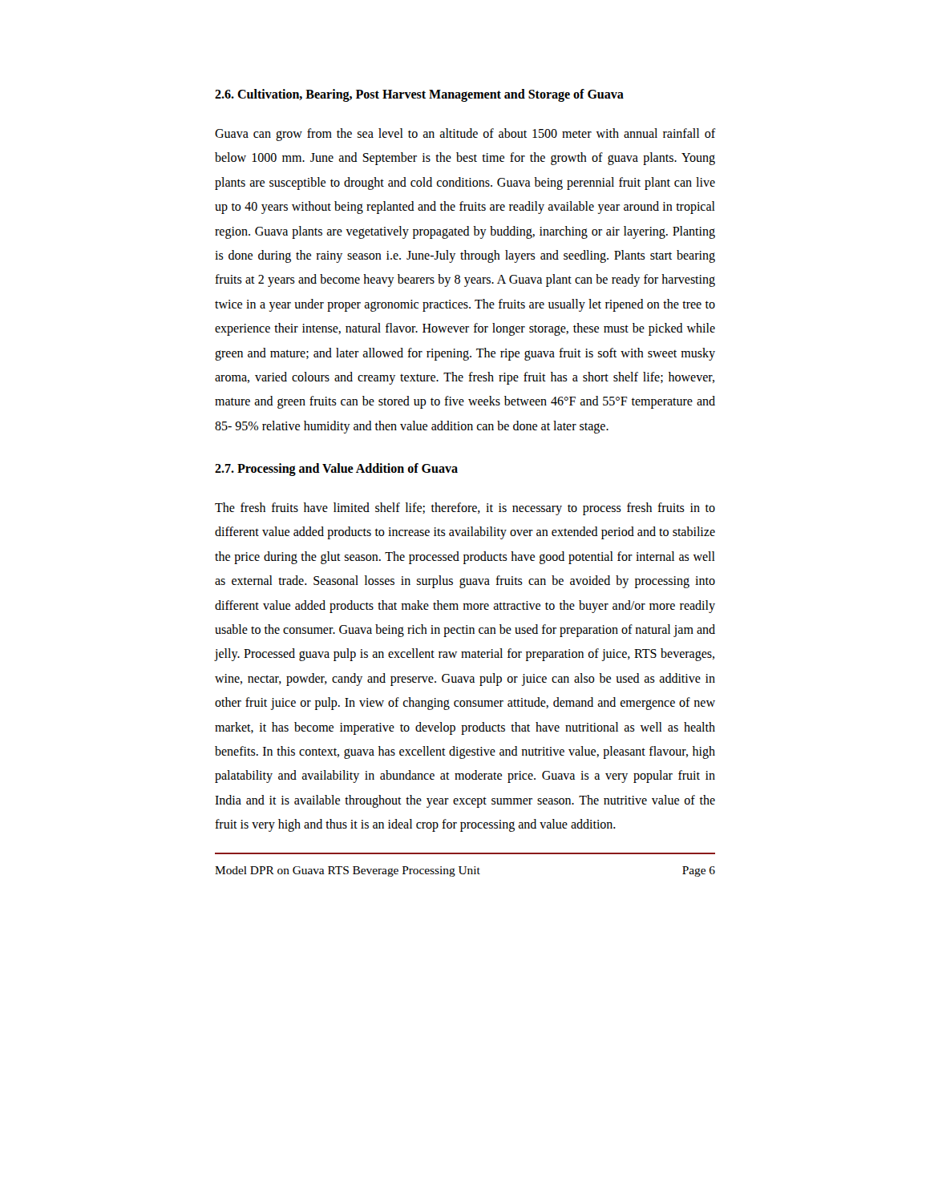2.6. Cultivation, Bearing, Post Harvest Management and Storage of Guava
Guava can grow from the sea level to an altitude of about 1500 meter with annual rainfall of below 1000 mm. June and September is the best time for the growth of guava plants. Young plants are susceptible to drought and cold conditions. Guava being perennial fruit plant can live up to 40 years without being replanted and the fruits are readily available year around in tropical region. Guava plants are vegetatively propagated by budding, inarching or air layering. Planting is done during the rainy season i.e. June-July through layers and seedling. Plants start bearing fruits at 2 years and become heavy bearers by 8 years. A Guava plant can be ready for harvesting twice in a year under proper agronomic practices. The fruits are usually let ripened on the tree to experience their intense, natural flavor. However for longer storage, these must be picked while green and mature; and later allowed for ripening. The ripe guava fruit is soft with sweet musky aroma, varied colours and creamy texture. The fresh ripe fruit has a short shelf life; however, mature and green fruits can be stored up to five weeks between 46°F and 55°F temperature and 85- 95% relative humidity and then value addition can be done at later stage.
2.7. Processing and Value Addition of Guava
The fresh fruits have limited shelf life; therefore, it is necessary to process fresh fruits in to different value added products to increase its availability over an extended period and to stabilize the price during the glut season. The processed products have good potential for internal as well as external trade. Seasonal losses in surplus guava fruits can be avoided by processing into different value added products that make them more attractive to the buyer and/or more readily usable to the consumer. Guava being rich in pectin can be used for preparation of natural jam and jelly. Processed guava pulp is an excellent raw material for preparation of juice, RTS beverages, wine, nectar, powder, candy and preserve. Guava pulp or juice can also be used as additive in other fruit juice or pulp. In view of changing consumer attitude, demand and emergence of new market, it has become imperative to develop products that have nutritional as well as health benefits. In this context, guava has excellent digestive and nutritive value, pleasant flavour, high palatability and availability in abundance at moderate price. Guava is a very popular fruit in India and it is available throughout the year except summer season. The nutritive value of the fruit is very high and thus it is an ideal crop for processing and value addition.
Model DPR on Guava RTS Beverage Processing Unit Page 6